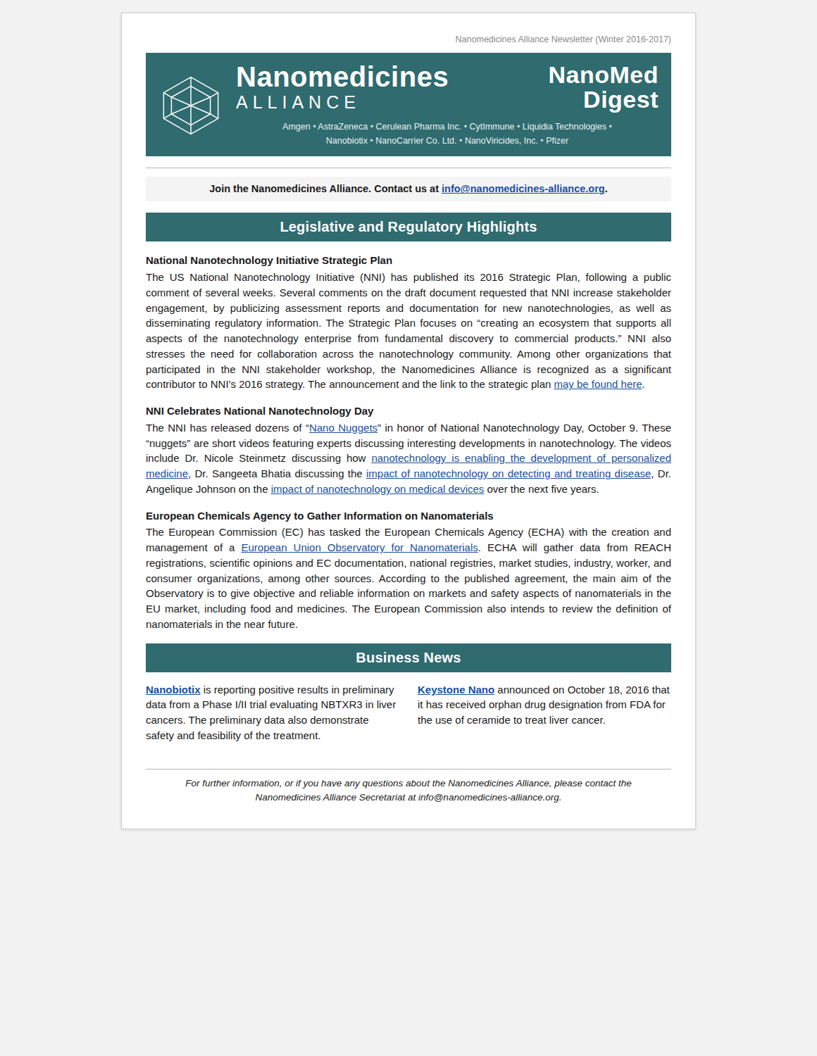Nanomedicines Alliance Newsletter (Winter 2016-2017)
Nanomedicines ALLIANCE
NanoMed
Digest
Amgen • AstraZeneca • Cerulean Pharma Inc. • CytImmune • Liquidia Technologies •
Nanobiotix • NanoCarrier Co. Ltd. • NanoViricides, Inc. • Pfizer
Join the Nanomedicines Alliance. Contact us at info@nanomedicines-alliance.org.
Legislative and Regulatory Highlights
National Nanotechnology Initiative Strategic Plan
The US National Nanotechnology Initiative (NNI) has published its 2016 Strategic Plan, following a public comment of several weeks. Several comments on the draft document requested that NNI increase stakeholder engagement, by publicizing assessment reports and documentation for new nanotechnologies, as well as disseminating regulatory information. The Strategic Plan focuses on “creating an ecosystem that supports all aspects of the nanotechnology enterprise from fundamental discovery to commercial products.” NNI also stresses the need for collaboration across the nanotechnology community. Among other organizations that participated in the NNI stakeholder workshop, the Nanomedicines Alliance is recognized as a significant contributor to NNI’s 2016 strategy. The announcement and the link to the strategic plan may be found here.
NNI Celebrates National Nanotechnology Day
The NNI has released dozens of “Nano Nuggets” in honor of National Nanotechnology Day, October 9. These “nuggets” are short videos featuring experts discussing interesting developments in nanotechnology. The videos include Dr. Nicole Steinmetz discussing how nanotechnology is enabling the development of personalized medicine, Dr. Sangeeta Bhatia discussing the impact of nanotechnology on detecting and treating disease, Dr. Angelique Johnson on the impact of nanotechnology on medical devices over the next five years.
European Chemicals Agency to Gather Information on Nanomaterials
The European Commission (EC) has tasked the European Chemicals Agency (ECHA) with the creation and management of a European Union Observatory for Nanomaterials. ECHA will gather data from REACH registrations, scientific opinions and EC documentation, national registries, market studies, industry, worker, and consumer organizations, among other sources. According to the published agreement, the main aim of the Observatory is to give objective and reliable information on markets and safety aspects of nanomaterials in the EU market, including food and medicines. The European Commission also intends to review the definition of nanomaterials in the near future.
Business News
Nanobiotix is reporting positive results in preliminary data from a Phase I/II trial evaluating NBTXR3 in liver cancers. The preliminary data also demonstrate safety and feasibility of the treatment.
Keystone Nano announced on October 18, 2016 that it has received orphan drug designation from FDA for the use of ceramide to treat liver cancer.
For further information, or if you have any questions about the Nanomedicines Alliance, please contact the
Nanomedicines Alliance Secretariat at info@nanomedicines-alliance.org.